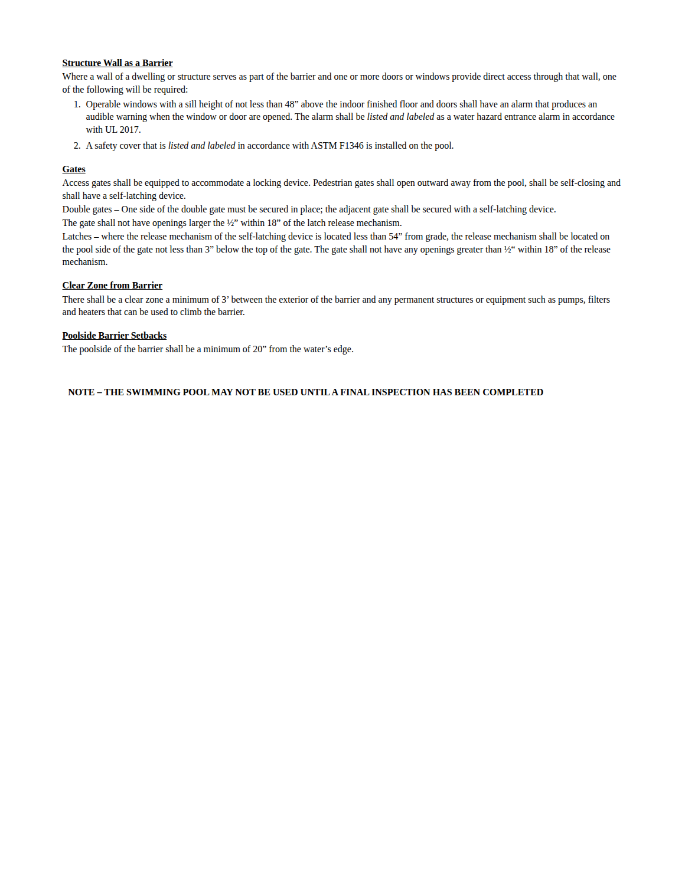Structure Wall as a Barrier
Where a wall of a dwelling or structure serves as part of the barrier and one or more doors or windows provide direct access through that wall, one of the following will be required:
Operable windows with a sill height of not less than 48” above the indoor finished floor and doors shall have an alarm that produces an audible warning when the window or door are opened. The alarm shall be listed and labeled as a water hazard entrance alarm in accordance with UL 2017.
A safety cover that is listed and labeled in accordance with ASTM F1346 is installed on the pool.
Gates
Access gates shall be equipped to accommodate a locking device. Pedestrian gates shall open outward away from the pool, shall be self-closing and shall have a self-latching device.
Double gates – One side of the double gate must be secured in place; the adjacent gate shall be secured with a self-latching device.
The gate shall not have openings larger the ½” within 18” of the latch release mechanism.
Latches – where the release mechanism of the self-latching device is located less than 54” from grade, the release mechanism shall be located on the pool side of the gate not less than 3” below the top of the gate. The gate shall not have any openings greater than ½“ within 18” of the release mechanism.
Clear Zone from Barrier
There shall be a clear zone a minimum of 3’ between the exterior of the barrier and any permanent structures or equipment such as pumps, filters and heaters that can be used to climb the barrier.
Poolside Barrier Setbacks
The poolside of the barrier shall be a minimum of 20” from the water’s edge.
NOTE – THE SWIMMING POOL MAY NOT BE USED UNTIL A FINAL INSPECTION HAS BEEN COMPLETED